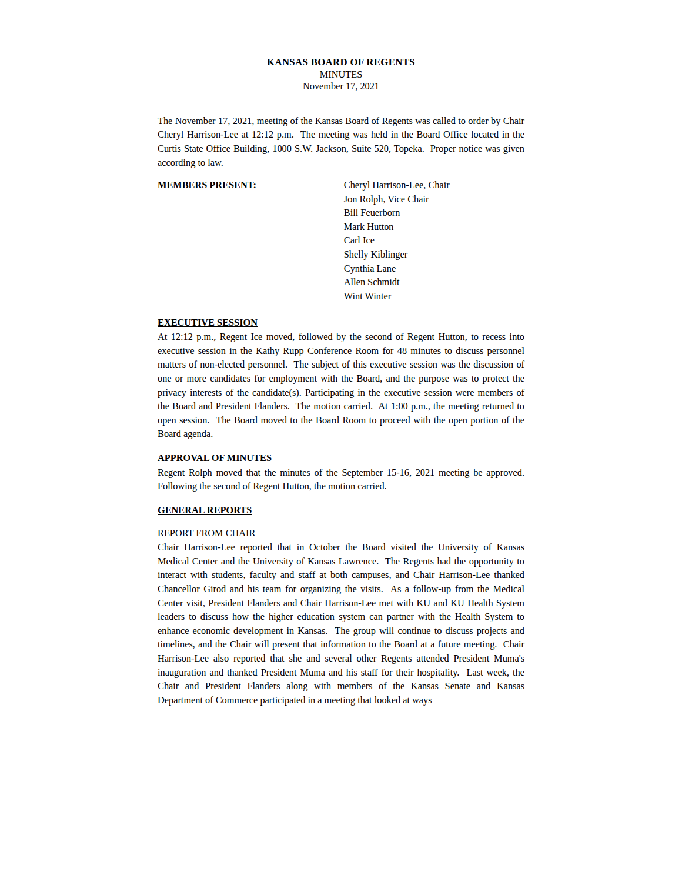KANSAS BOARD OF REGENTS
MINUTES
November 17, 2021
The November 17, 2021, meeting of the Kansas Board of Regents was called to order by Chair Cheryl Harrison-Lee at 12:12 p.m. The meeting was held in the Board Office located in the Curtis State Office Building, 1000 S.W. Jackson, Suite 520, Topeka. Proper notice was given according to law.
MEMBERS PRESENT:
Cheryl Harrison-Lee, Chair
Jon Rolph, Vice Chair
Bill Feuerborn
Mark Hutton
Carl Ice
Shelly Kiblinger
Cynthia Lane
Allen Schmidt
Wint Winter
Executive Session
At 12:12 p.m., Regent Ice moved, followed by the second of Regent Hutton, to recess into executive session in the Kathy Rupp Conference Room for 48 minutes to discuss personnel matters of non-elected personnel. The subject of this executive session was the discussion of one or more candidates for employment with the Board, and the purpose was to protect the privacy interests of the candidate(s). Participating in the executive session were members of the Board and President Flanders. The motion carried. At 1:00 p.m., the meeting returned to open session. The Board moved to the Board Room to proceed with the open portion of the Board agenda.
Approval of Minutes
Regent Rolph moved that the minutes of the September 15-16, 2021 meeting be approved. Following the second of Regent Hutton, the motion carried.
General Reports
Report from Chair
Chair Harrison-Lee reported that in October the Board visited the University of Kansas Medical Center and the University of Kansas Lawrence. The Regents had the opportunity to interact with students, faculty and staff at both campuses, and Chair Harrison-Lee thanked Chancellor Girod and his team for organizing the visits. As a follow-up from the Medical Center visit, President Flanders and Chair Harrison-Lee met with KU and KU Health System leaders to discuss how the higher education system can partner with the Health System to enhance economic development in Kansas. The group will continue to discuss projects and timelines, and the Chair will present that information to the Board at a future meeting. Chair Harrison-Lee also reported that she and several other Regents attended President Muma's inauguration and thanked President Muma and his staff for their hospitality. Last week, the Chair and President Flanders along with members of the Kansas Senate and Kansas Department of Commerce participated in a meeting that looked at ways